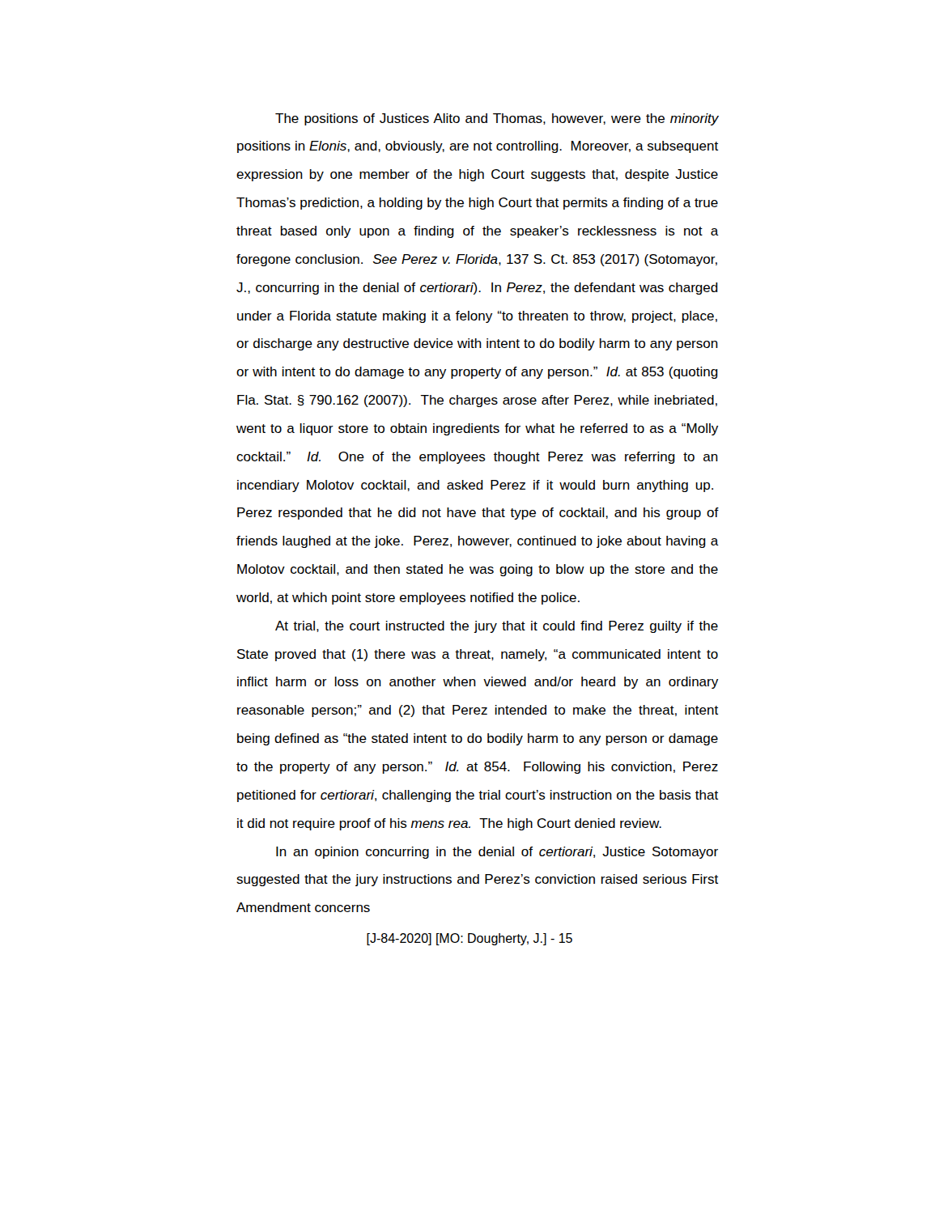The positions of Justices Alito and Thomas, however, were the minority positions in Elonis, and, obviously, are not controlling. Moreover, a subsequent expression by one member of the high Court suggests that, despite Justice Thomas’s prediction, a holding by the high Court that permits a finding of a true threat based only upon a finding of the speaker’s recklessness is not a foregone conclusion. See Perez v. Florida, 137 S. Ct. 853 (2017) (Sotomayor, J., concurring in the denial of certiorari). In Perez, the defendant was charged under a Florida statute making it a felony “to threaten to throw, project, place, or discharge any destructive device with intent to do bodily harm to any person or with intent to do damage to any property of any person.” Id. at 853 (quoting Fla. Stat. § 790.162 (2007)). The charges arose after Perez, while inebriated, went to a liquor store to obtain ingredients for what he referred to as a “Molly cocktail.” Id. One of the employees thought Perez was referring to an incendiary Molotov cocktail, and asked Perez if it would burn anything up. Perez responded that he did not have that type of cocktail, and his group of friends laughed at the joke. Perez, however, continued to joke about having a Molotov cocktail, and then stated he was going to blow up the store and the world, at which point store employees notified the police.
At trial, the court instructed the jury that it could find Perez guilty if the State proved that (1) there was a threat, namely, “a communicated intent to inflict harm or loss on another when viewed and/or heard by an ordinary reasonable person;” and (2) that Perez intended to make the threat, intent being defined as “the stated intent to do bodily harm to any person or damage to the property of any person.” Id. at 854. Following his conviction, Perez petitioned for certiorari, challenging the trial court’s instruction on the basis that it did not require proof of his mens rea. The high Court denied review.
In an opinion concurring in the denial of certiorari, Justice Sotomayor suggested that the jury instructions and Perez’s conviction raised serious First Amendment concerns
[J-84-2020] [MO: Dougherty, J.] - 15